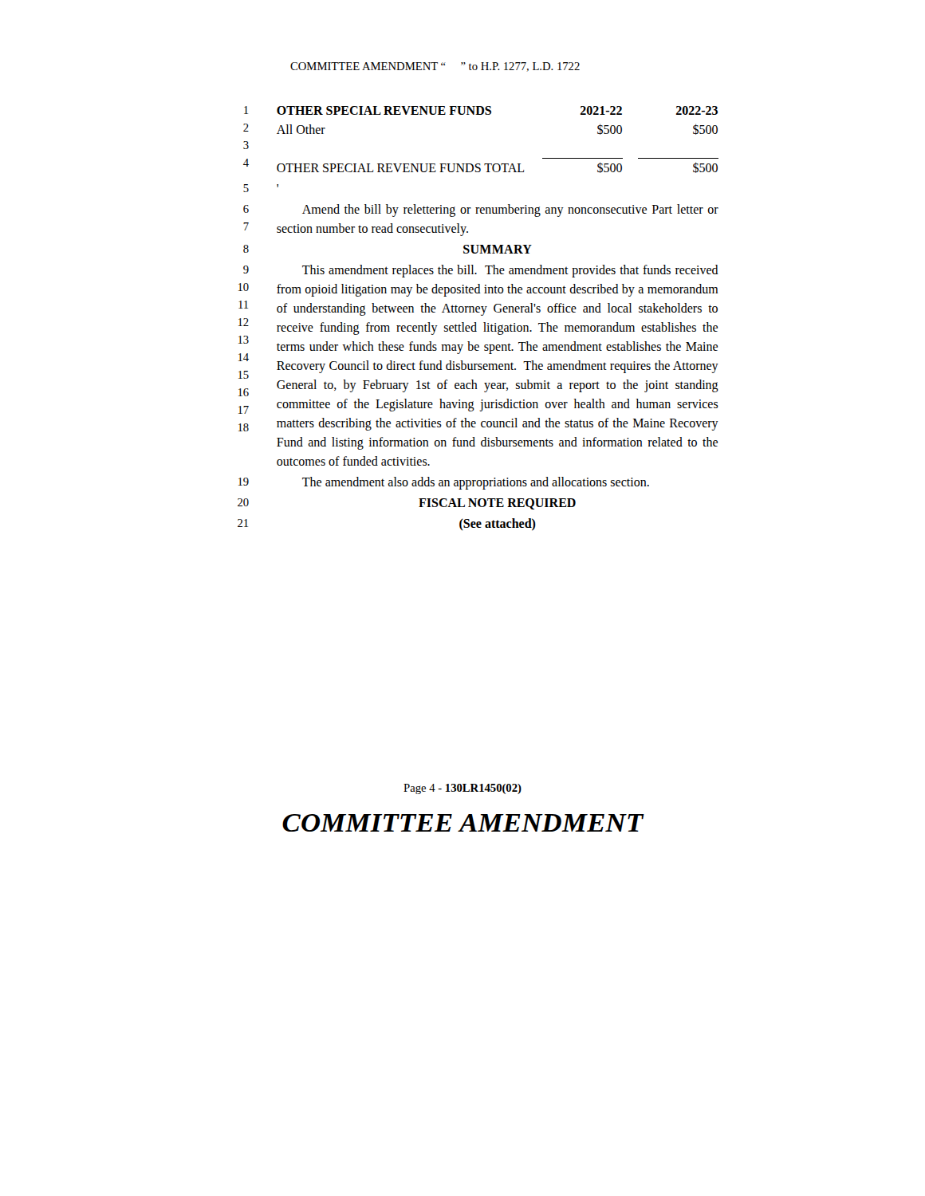COMMITTEE AMENDMENT “ ” to H.P. 1277, L.D. 1722
| 1 2 3 4 | / OTHER SPECIAL REVENUE FUNDS / 2021-22 / 2022-23 / / All Other / $500 / $500 / / OTHER SPECIAL REVENUE FUNDS TOTAL / $500 / $500 / |
| 5 | ' |
| 6 7 | Amend the bill by relettering or renumbering any nonconsecutive Part letter or section number to read consecutively. |
| 8 | SUMMARY |
| 9 10 11 12 13 14 15 16 17 18 | This amendment replaces the bill. The amendment provides that funds received from opioid litigation may be deposited into the account described by a memorandum of understanding between the Attorney General's office and local stakeholders to receive funding from recently settled litigation. The memorandum establishes the terms under which these funds may be spent. The amendment establishes the Maine Recovery Council to direct fund disbursement. The amendment requires the Attorney General to, by February 1st of each year, submit a report to the joint standing committee of the Legislature having jurisdiction over health and human services matters describing the activities of the council and the status of the Maine Recovery Fund and listing information on fund disbursements and information related to the outcomes of funded activities. |
| 19 | The amendment also adds an appropriations and allocations section. |
| 20 | FISCAL NOTE REQUIRED |
| 21 | (See attached) |
Page 4 - 130LR1450(02)
COMMITTEE AMENDMENT